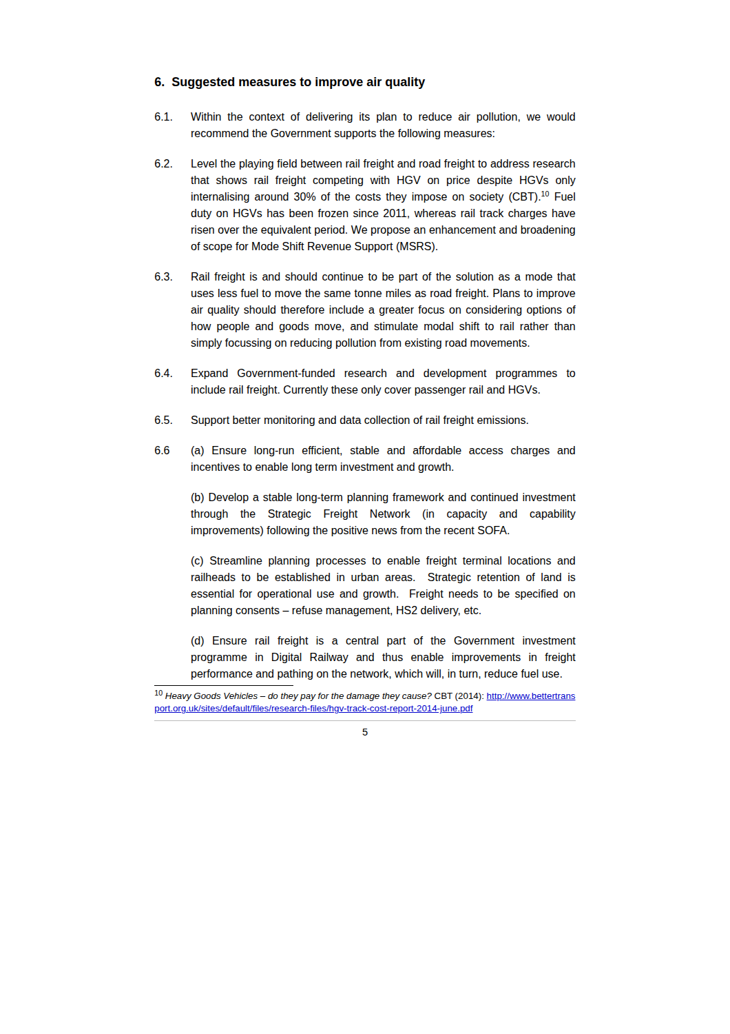6. Suggested measures to improve air quality
6.1. Within the context of delivering its plan to reduce air pollution, we would recommend the Government supports the following measures:
6.2. Level the playing field between rail freight and road freight to address research that shows rail freight competing with HGV on price despite HGVs only internalising around 30% of the costs they impose on society (CBT).10 Fuel duty on HGVs has been frozen since 2011, whereas rail track charges have risen over the equivalent period. We propose an enhancement and broadening of scope for Mode Shift Revenue Support (MSRS).
6.3. Rail freight is and should continue to be part of the solution as a mode that uses less fuel to move the same tonne miles as road freight. Plans to improve air quality should therefore include a greater focus on considering options of how people and goods move, and stimulate modal shift to rail rather than simply focussing on reducing pollution from existing road movements.
6.4. Expand Government-funded research and development programmes to include rail freight. Currently these only cover passenger rail and HGVs.
6.5. Support better monitoring and data collection of rail freight emissions.
6.6(a) Ensure long-run efficient, stable and affordable access charges and incentives to enable long term investment and growth.
(b) Develop a stable long-term planning framework and continued investment through the Strategic Freight Network (in capacity and capability improvements) following the positive news from the recent SOFA.
(c) Streamline planning processes to enable freight terminal locations and railheads to be established in urban areas. Strategic retention of land is essential for operational use and growth. Freight needs to be specified on planning consents – refuse management, HS2 delivery, etc.
(d) Ensure rail freight is a central part of the Government investment programme in Digital Railway and thus enable improvements in freight performance and pathing on the network, which will, in turn, reduce fuel use.
10 Heavy Goods Vehicles – do they pay for the damage they cause? CBT (2014): http://www.bettertransport.org.uk/sites/default/files/research-files/hgv-track-cost-report-2014-june.pdf
5